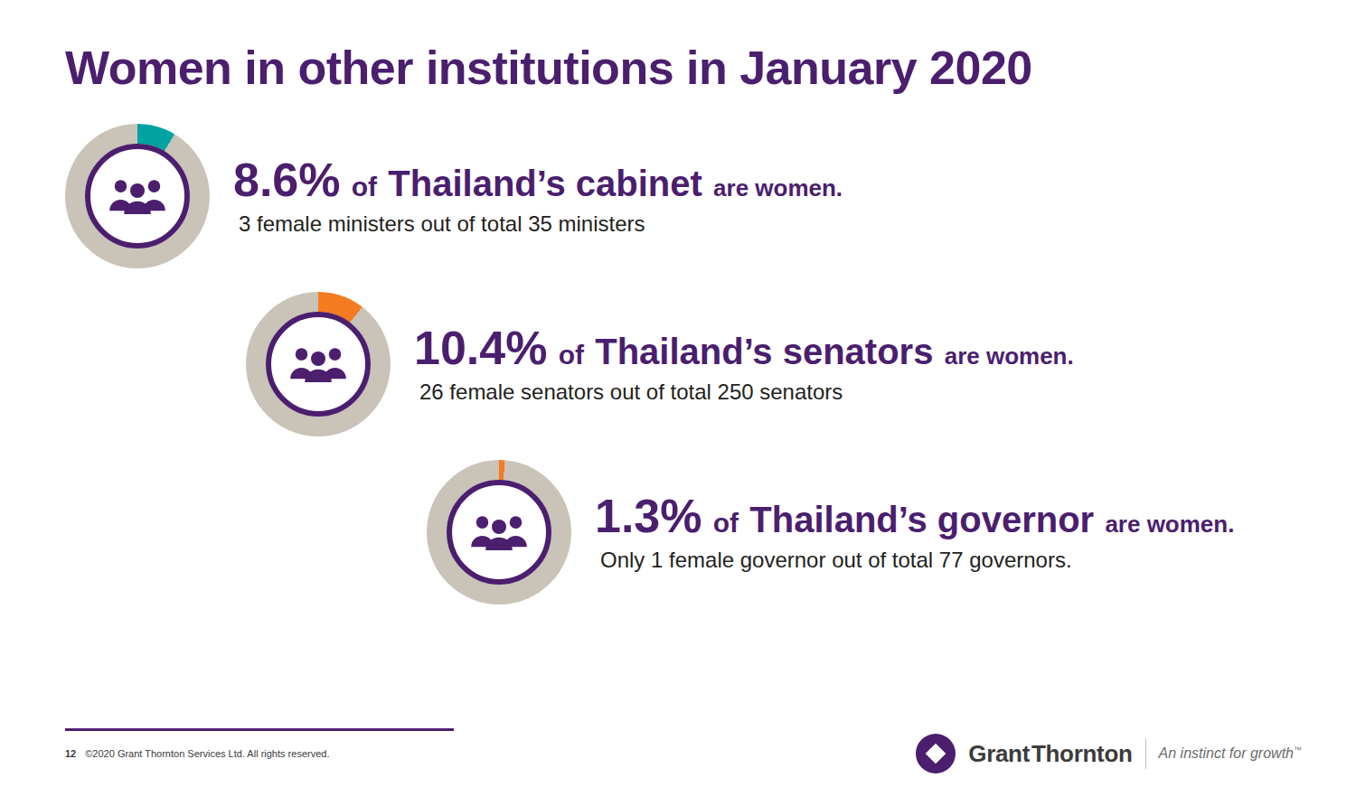Women in other institutions in January 2020
8.6% of Thailand’s cabinet are women.
3 female ministers out of total 35 ministers
10.4% of Thailand’s senators are women.
26 female senators out of total 250 senators
1.3% of Thailand’s governor are women.
Only 1 female governor out of total 77 governors.
12©2020 Grant Thornton Services Ltd. All rights reserved.
Grant Thornton
An instinct for growth™